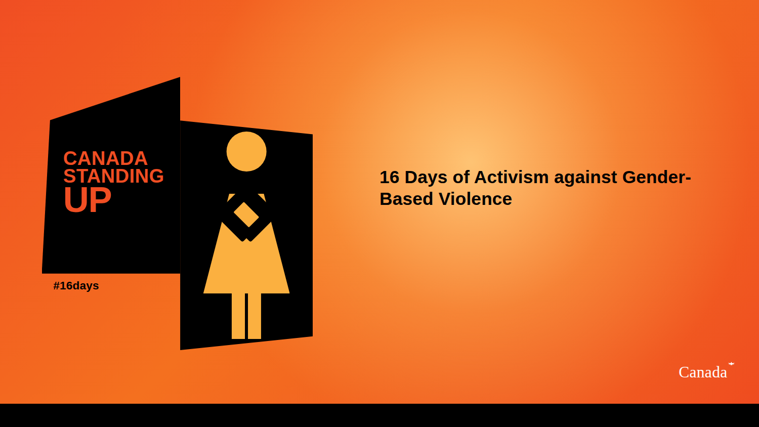Canada
Standing Up
#16days
16 Days of Activism against Gender-Based Violence
Canada